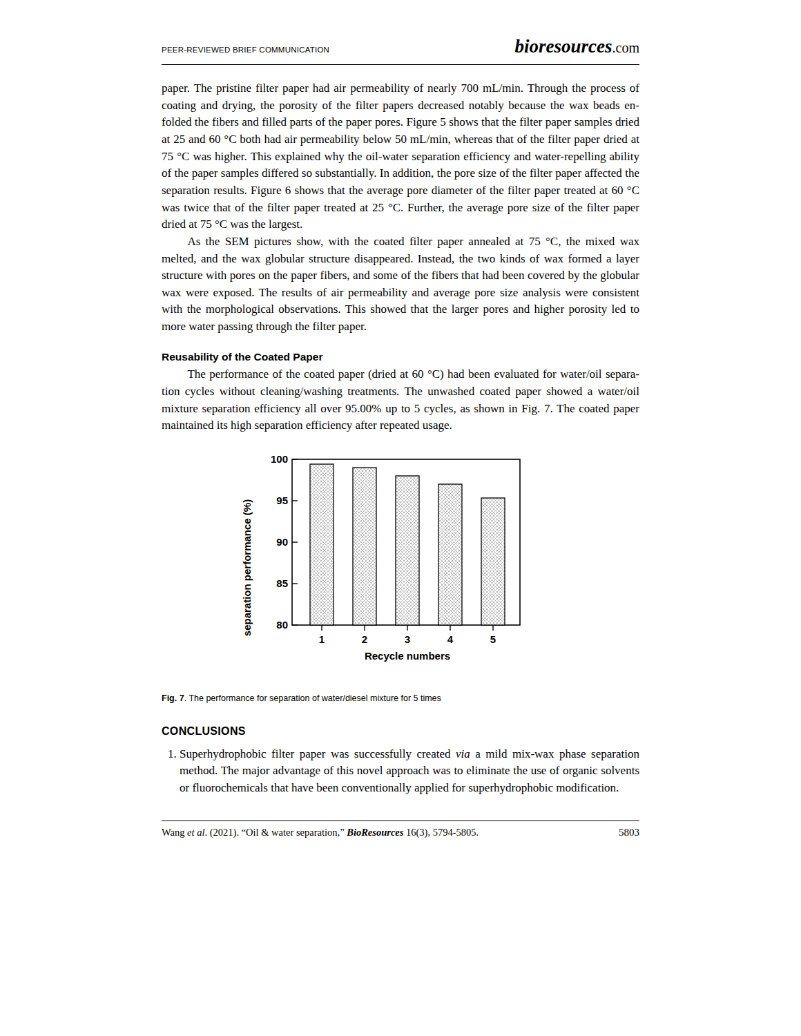Peer-Reviewed Brief Communication
bioresources.com
paper. The pristine filter paper had air permeability of nearly 700 mL/min. Through the process of coating and drying, the porosity of the filter papers decreased notably because the wax beads enfolded the fibers and filled parts of the paper pores. Figure 5 shows that the filter paper samples dried at 25 and 60 °C both had air permeability below 50 mL/min, whereas that of the filter paper dried at 75 °C was higher. This explained why the oil-water separation efficiency and water-repelling ability of the paper samples differed so substantially. In addition, the pore size of the filter paper affected the separation results. Figure 6 shows that the average pore diameter of the filter paper treated at 60 °C was twice that of the filter paper treated at 25 °C. Further, the average pore size of the filter paper dried at 75 °C was the largest.
As the SEM pictures show, with the coated filter paper annealed at 75 °C, the mixed wax melted, and the wax globular structure disappeared. Instead, the two kinds of wax formed a layer structure with pores on the paper fibers, and some of the fibers that had been covered by the globular wax were exposed. The results of air permeability and average pore size analysis were consistent with the morphological observations. This showed that the larger pores and higher porosity led to more water passing through the filter paper.
Reusability of the Coated Paper
The performance of the coated paper (dried at 60 °C) had been evaluated for water/oil separation cycles without cleaning/washing treatments. The unwashed coated paper showed a water/oil mixture separation efficiency all over 95.00% up to 5 cycles, as shown in Fig. 7. The coated paper maintained its high separation efficiency after repeated usage.
separation performance (%) 100 95 90 85 80 1 2 3 4 5 Recycle numbers
Fig. 7. The performance for separation of water/diesel mixture for 5 times
CONCLUSIONS
Superhydrophobic filter paper was successfully created via a mild mix-wax phase separation method. The major advantage of this novel approach was to eliminate the use of organic solvents or fluorochemicals that have been conventionally applied for superhydrophobic modification.
Wang et al. (2021). “Oil & water separation,” BioResources 16(3), 5794-5805.
5803